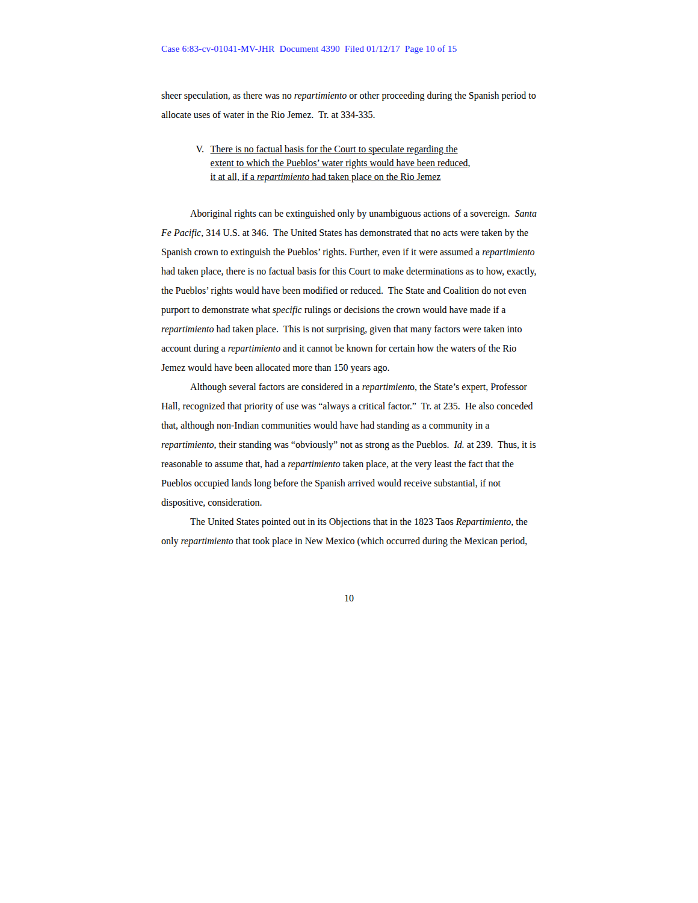Case 6:83-cv-01041-MV-JHR Document 4390 Filed 01/12/17 Page 10 of 15
sheer speculation, as there was no repartimiento or other proceeding during the Spanish period to allocate uses of water in the Rio Jemez. Tr. at 334-335.
V.
There is no factual basis for the Court to speculate regarding the extent to which the Pueblos’ water rights would have been reduced, it at all, if a repartimiento had taken place on the Rio Jemez
Aboriginal rights can be extinguished only by unambiguous actions of a sovereign. Santa Fe Pacific, 314 U.S. at 346. The United States has demonstrated that no acts were taken by the Spanish crown to extinguish the Pueblos’ rights. Further, even if it were assumed a repartimiento had taken place, there is no factual basis for this Court to make determinations as to how, exactly, the Pueblos’ rights would have been modified or reduced. The State and Coalition do not even purport to demonstrate what specific rulings or decisions the crown would have made if a repartimiento had taken place. This is not surprising, given that many factors were taken into account during a repartimiento and it cannot be known for certain how the waters of the Rio Jemez would have been allocated more than 150 years ago.
Although several factors are considered in a repartimiento, the State’s expert, Professor Hall, recognized that priority of use was “always a critical factor.” Tr. at 235. He also conceded that, although non-Indian communities would have had standing as a community in a repartimiento, their standing was “obviously” not as strong as the Pueblos. Id. at 239. Thus, it is reasonable to assume that, had a repartimiento taken place, at the very least the fact that the Pueblos occupied lands long before the Spanish arrived would receive substantial, if not dispositive, consideration.
The United States pointed out in its Objections that in the 1823 Taos Repartimiento, the only repartimiento that took place in New Mexico (which occurred during the Mexican period,
10